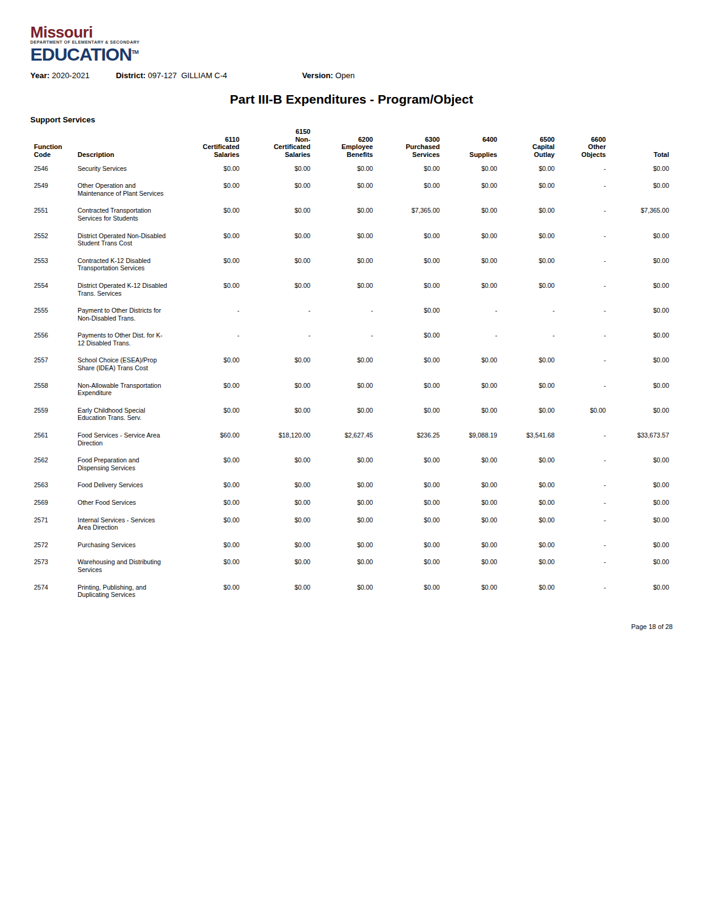Missouri
DEPARTMENT OF ELEMENTARY & SECONDARY
EDUCATIONTM
Year: 2020-2021 District: 097-127 GILLIAM C-4 Version: Open
Part III-B Expenditures - Program/Object
Support Services
| Function Code | Description | 6110 Certificated Salaries | 6150 Non- Certificated Salaries | 6200 Employee Benefits | 6300 Purchased Services | 6400 Supplies | 6500 Capital Outlay | 6600 Other Objects | Total |
| --- | --- | --- | --- | --- | --- | --- | --- | --- | --- |
| 2546 | Security Services | $0.00 | $0.00 | $0.00 | $0.00 | $0.00 | $0.00 | - | $0.00 |
| 2549 | Other Operation and Maintenance of Plant Services | $0.00 | $0.00 | $0.00 | $0.00 | $0.00 | $0.00 | - | $0.00 |
| 2551 | Contracted Transportation Services for Students | $0.00 | $0.00 | $0.00 | $7,365.00 | $0.00 | $0.00 | - | $7,365.00 |
| 2552 | District Operated Non-Disabled Student Trans Cost | $0.00 | $0.00 | $0.00 | $0.00 | $0.00 | $0.00 | - | $0.00 |
| 2553 | Contracted K-12 Disabled Transportation Services | $0.00 | $0.00 | $0.00 | $0.00 | $0.00 | $0.00 | - | $0.00 |
| 2554 | District Operated K-12 Disabled Trans. Services | $0.00 | $0.00 | $0.00 | $0.00 | $0.00 | $0.00 | - | $0.00 |
| 2555 | Payment to Other Districts for Non-Disabled Trans. | - | - | - | $0.00 | - | - | - | $0.00 |
| 2556 | Payments to Other Dist. for K-12 Disabled Trans. | - | - | - | $0.00 | - | - | - | $0.00 |
| 2557 | School Choice (ESEA)/Prop Share (IDEA) Trans Cost | $0.00 | $0.00 | $0.00 | $0.00 | $0.00 | $0.00 | - | $0.00 |
| 2558 | Non-Allowable Transportation Expenditure | $0.00 | $0.00 | $0.00 | $0.00 | $0.00 | $0.00 | - | $0.00 |
| 2559 | Early Childhood Special Education Trans. Serv. | $0.00 | $0.00 | $0.00 | $0.00 | $0.00 | $0.00 | $0.00 | $0.00 |
| 2561 | Food Services - Service Area Direction | $60.00 | $18,120.00 | $2,627.45 | $236.25 | $9,088.19 | $3,541.68 | - | $33,673.57 |
| 2562 | Food Preparation and Dispensing Services | $0.00 | $0.00 | $0.00 | $0.00 | $0.00 | $0.00 | - | $0.00 |
| 2563 | Food Delivery Services | $0.00 | $0.00 | $0.00 | $0.00 | $0.00 | $0.00 | - | $0.00 |
| 2569 | Other Food Services | $0.00 | $0.00 | $0.00 | $0.00 | $0.00 | $0.00 | - | $0.00 |
| 2571 | Internal Services - Services Area Direction | $0.00 | $0.00 | $0.00 | $0.00 | $0.00 | $0.00 | - | $0.00 |
| 2572 | Purchasing Services | $0.00 | $0.00 | $0.00 | $0.00 | $0.00 | $0.00 | - | $0.00 |
| 2573 | Warehousing and Distributing Services | $0.00 | $0.00 | $0.00 | $0.00 | $0.00 | $0.00 | - | $0.00 |
| 2574 | Printing, Publishing, and Duplicating Services | $0.00 | $0.00 | $0.00 | $0.00 | $0.00 | $0.00 | - | $0.00 |
Page 18 of 28